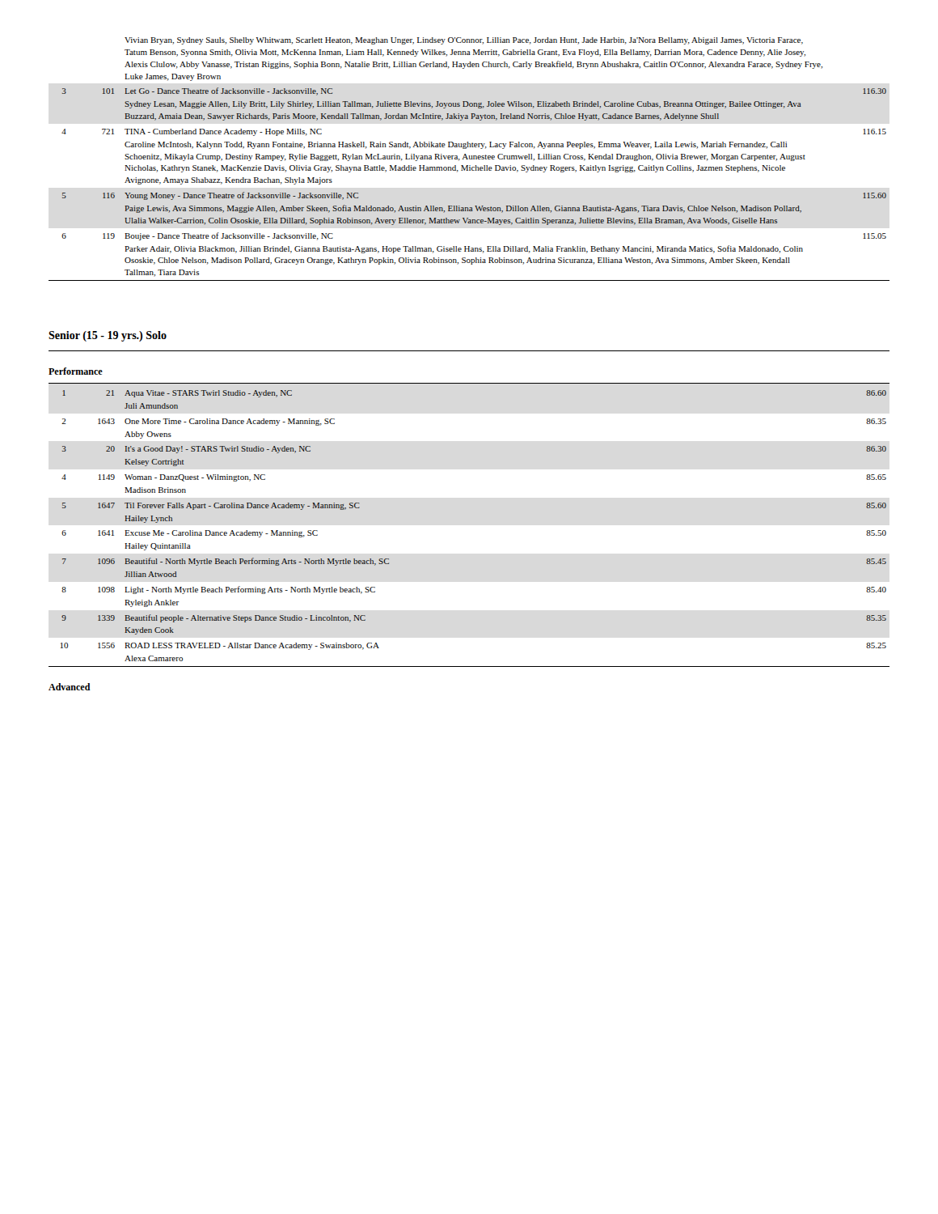| | | Vivian Bryan, Sydney Sauls, Shelby Whitwam, Scarlett Heaton, Meaghan Unger, Lindsey O'Connor, Lillian Pace, Jordan Hunt, Jade Harbin, Ja'Nora Bellamy, Abigail James, Victoria Farace, Tatum Benson, Syonna Smith, Olivia Mott, McKenna Inman, Liam Hall, Kennedy Wilkes, Jenna Merritt, Gabriella Grant, Eva Floyd, Ella Bellamy, Darrian Mora, Cadence Denny, Alie Josey, Alexis Clulow, Abby Vanasse, Tristan Riggins, Sophia Bonn, Natalie Britt, Lillian Gerland, Hayden Church, Carly Breakfield, Brynn Abushakra, Caitlin O'Connor, Alexandra Farace, Sydney Frye, Luke James, Davey Brown | |
| 3 | 101 | Let Go - Dance Theatre of Jacksonville - Jacksonville, NC Sydney Lesan, Maggie Allen, Lily Britt, Lily Shirley, Lillian Tallman, Juliette Blevins, Joyous Dong, Jolee Wilson, Elizabeth Brindel, Caroline Cubas, Breanna Ottinger, Bailee Ottinger, Ava Buzzard, Amaia Dean, Sawyer Richards, Paris Moore, Kendall Tallman, Jordan McIntire, Jakiya Payton, Ireland Norris, Chloe Hyatt, Cadance Barnes, Adelynne Shull | 116.30 |
| 4 | 721 | TINA - Cumberland Dance Academy - Hope Mills, NC Caroline McIntosh, Kalynn Todd, Ryann Fontaine, Brianna Haskell, Rain Sandt, Abbikate Daughtery, Lacy Falcon, Ayanna Peeples, Emma Weaver, Laila Lewis, Mariah Fernandez, Calli Schoenitz, Mikayla Crump, Destiny Rampey, Rylie Baggett, Rylan McLaurin, Lilyana Rivera, Aunestee Crumwell, Lillian Cross, Kendal Draughon, Olivia Brewer, Morgan Carpenter, August Nicholas, Kathryn Stanek, MacKenzie Davis, Olivia Gray, Shayna Battle, Maddie Hammond, Michelle Davio, Sydney Rogers, Kaitlyn Isgrigg, Caitlyn Collins, Jazmen Stephens, Nicole Avignone, Amaya Shabazz, Kendra Bachan, Shyla Majors | 116.15 |
| 5 | 116 | Young Money - Dance Theatre of Jacksonville - Jacksonville, NC Paige Lewis, Ava Simmons, Maggie Allen, Amber Skeen, Sofia Maldonado, Austin Allen, Elliana Weston, Dillon Allen, Gianna Bautista-Agans, Tiara Davis, Chloe Nelson, Madison Pollard, Ulalia Walker-Carrion, Colin Ososkie, Ella Dillard, Sophia Robinson, Avery Ellenor, Matthew Vance-Mayes, Caitlin Speranza, Juliette Blevins, Ella Braman, Ava Woods, Giselle Hans | 115.60 |
| 6 | 119 | Boujee - Dance Theatre of Jacksonville - Jacksonville, NC Parker Adair, Olivia Blackmon, Jillian Brindel, Gianna Bautista-Agans, Hope Tallman, Giselle Hans, Ella Dillard, Malia Franklin, Bethany Mancini, Miranda Matics, Sofia Maldonado, Colin Ososkie, Chloe Nelson, Madison Pollard, Graceyn Orange, Kathryn Popkin, Olivia Robinson, Sophia Robinson, Audrina Sicuranza, Elliana Weston, Ava Simmons, Amber Skeen, Kendall Tallman, Tiara Davis | 115.05 |
Senior (15 - 19 yrs.) Solo
Performance
| 1 | 21 | Aqua Vitae - STARS Twirl Studio - Ayden, NC Juli Amundson | 86.60 |
| 2 | 1643 | One More Time - Carolina Dance Academy - Manning, SC Abby Owens | 86.35 |
| 3 | 20 | It's a Good Day! - STARS Twirl Studio - Ayden, NC Kelsey Cortright | 86.30 |
| 4 | 1149 | Woman - DanzQuest - Wilmington, NC Madison Brinson | 85.65 |
| 5 | 1647 | Til Forever Falls Apart - Carolina Dance Academy - Manning, SC Hailey Lynch | 85.60 |
| 6 | 1641 | Excuse Me - Carolina Dance Academy - Manning, SC Hailey Quintanilla | 85.50 |
| 7 | 1096 | Beautiful - North Myrtle Beach Performing Arts - North Myrtle beach, SC Jillian Atwood | 85.45 |
| 8 | 1098 | Light - North Myrtle Beach Performing Arts - North Myrtle beach, SC Ryleigh Ankler | 85.40 |
| 9 | 1339 | Beautiful people - Alternative Steps Dance Studio - Lincolnton, NC Kayden Cook | 85.35 |
| 10 | 1556 | ROAD LESS TRAVELED - Allstar Dance Academy - Swainsboro, GA Alexa Camarero | 85.25 |
Advanced